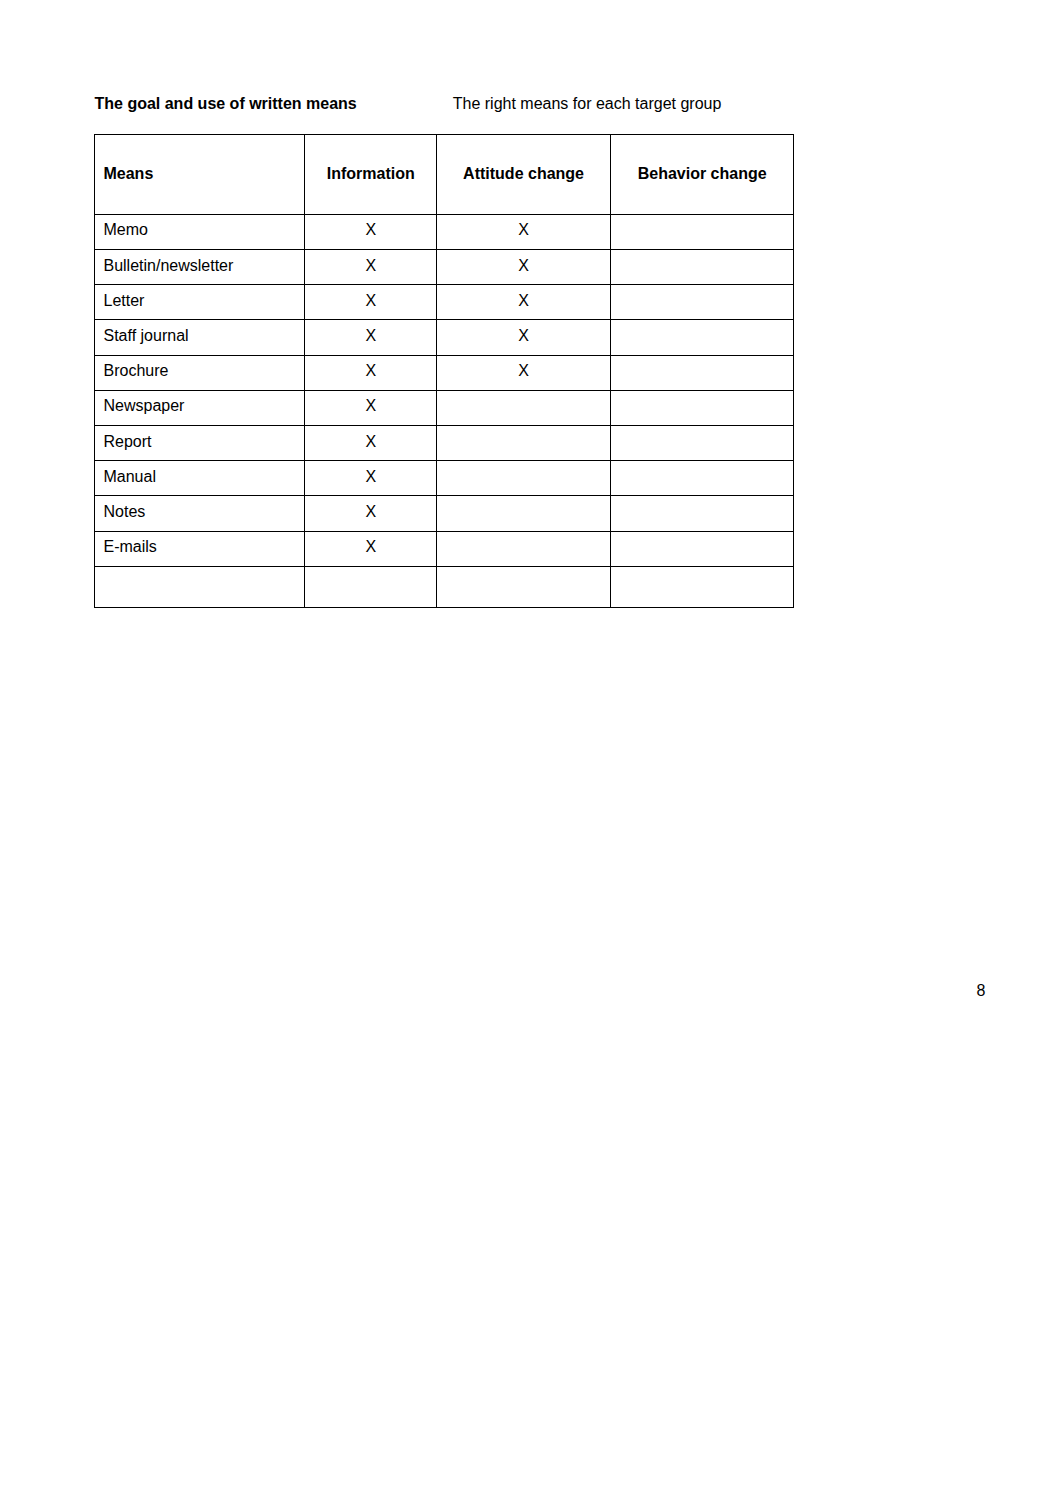The goal and use of written means
The right means for each target group
| Means | Information | Attitude change | Behavior change |
| --- | --- | --- | --- |
| Memo | X | X | |
| Bulletin/newsletter | X | X | |
| Letter | X | X | |
| Staff journal | X | X | |
| Brochure | X | X | |
| Newspaper | X | | |
| Report | X | | |
| Manual | X | | |
| Notes | X | | |
| E-mails | X | | |
8